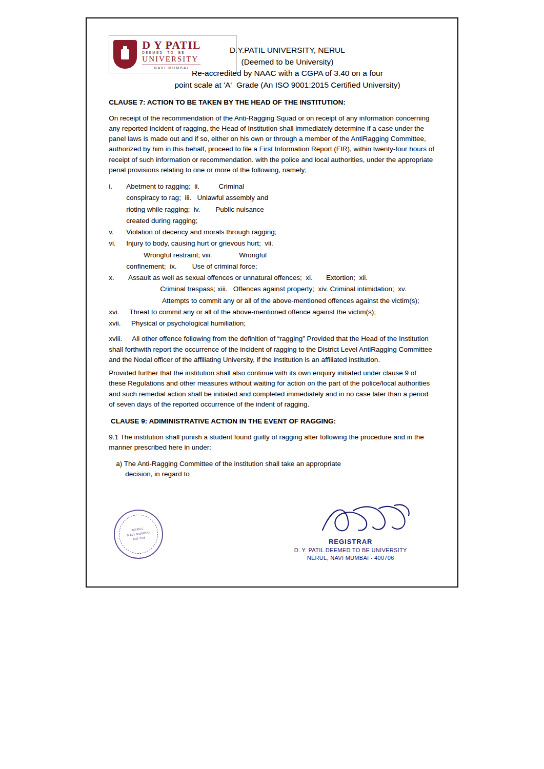D Y PATIL
DEEMED TO BE
UNIVERSITY
NAVI MUMBAI
D.Y.PATIL UNIVERSITY, NERUL
(Deemed to be University)
Re-accredited by NAAC with a CGPA of 3.40 on a four
point scale at 'A' Grade (An ISO 9001:2015 Certified University)
CLAUSE 7: ACTION TO BE TAKEN BY THE HEAD OF THE INSTITUTION:
On receipt of the recommendation of the Anti-Ragging Squad or on receipt of any information concerning any reported incident of ragging, the Head of Institution shall immediately determine if a case under the panel laws is made out and if so, either on his own or through a member of the AntiRagging Committee, authorized by him in this behalf, proceed to file a First Information Report (FIR), within twenty-four hours of receipt of such information or recommendation. with the police and local authorities, under the appropriate penal provisions relating to one or more of the following, namely;
i. Abetment to ragging; ii. Criminal conspiracy to rag; iii. Unlawful assembly and rioting while ragging; iv. Public nuisance created during ragging; v. Violation of decency and morals through ragging; vi. Injury to body, causing hurt or grievous hurt; vii. Wrongful restraint; viii. Wrongful confinement; ix. Use of criminal force; x. Assault as well as sexual offences or unnatural offences; xi. Extortion; xii. Criminal trespass; xiii. Offences against property; xiv. Criminal intimidation; xv. Attempts to commit any or all of the above-mentioned offences against the victim(s); xvi. Threat to commit any or all of the above-mentioned offence against the victim(s); xvii. Physical or psychological humiliation;
xviii. All other offence following from the definition of “ragging” Provided that the Head of the Institution shall forthwith report the occurrence of the incident of ragging to the District Level AntiRagging Committee and the Nodal officer of the affiliating University, if the institution is an affiliated institution.
Provided further that the institution shall also continue with its own enquiry initiated under clause 9 of these Regulations and other measures without waiting for action on the part of the police/local authorities and such remedial action shall be initiated and completed immediately and in no case later than a period of seven days of the reported occurrence of the indent of ragging.
CLAUSE 9: ADIMINISTRATIVE ACTION IN THE EVENT OF RAGGING:
9.1 The institution shall punish a student found guilty of ragging after following the procedure and in the manner prescribed here in under:
a) The Anti-Ragging Committee of the institution shall take an appropriate decision, in regard to
NERUL
NAVI MUMBAI
400 706
REGISTRAR
D. Y. PATIL DEEMED TO BE UNIVERSITY
NERUL, NAVI MUMBAI - 400706